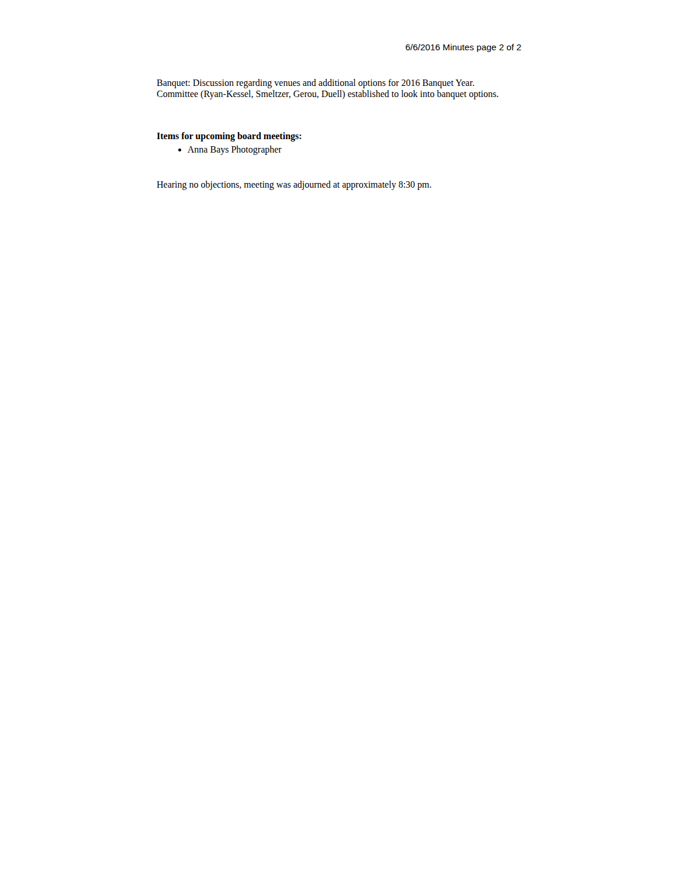6/6/2016 Minutes page 2 of 2
Banquet: Discussion regarding venues and additional options for 2016 Banquet Year.
Committee (Ryan-Kessel, Smeltzer, Gerou, Duell) established to look into banquet options.
Items for upcoming board meetings:
Anna Bays Photographer
Hearing no objections, meeting was adjourned at approximately 8:30 pm.